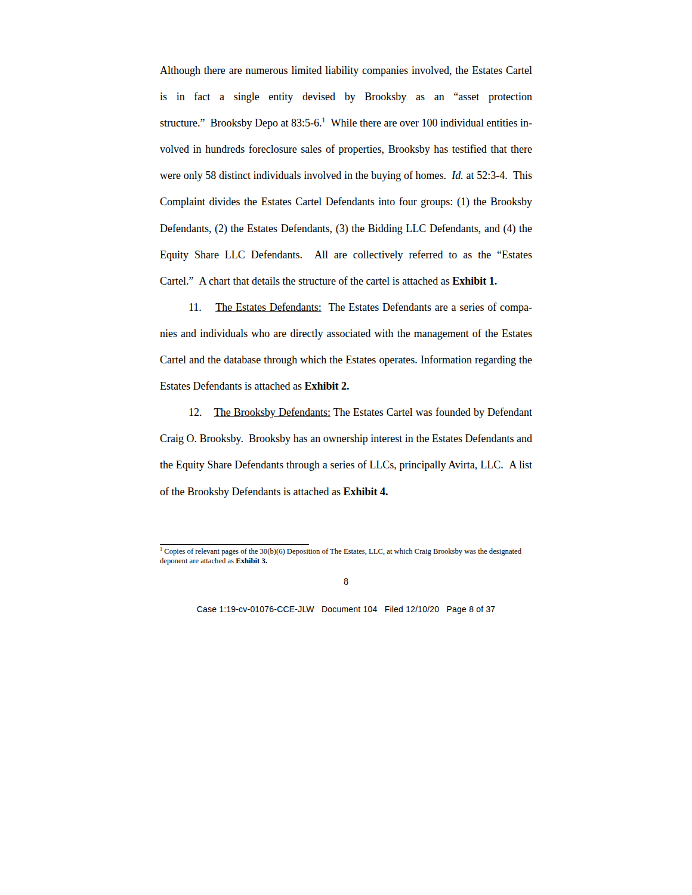Although there are numerous limited liability companies involved, the Estates Cartel is in fact a single entity devised by Brooksby as an “asset protection structure.” Brooksby Depo at 83:5-6.1 While there are over 100 individual entities involved in hundreds foreclosure sales of properties, Brooksby has testified that there were only 58 distinct individuals involved in the buying of homes. Id. at 52:3-4. This Complaint divides the Estates Cartel Defendants into four groups: (1) the Brooksby Defendants, (2) the Estates Defendants, (3) the Bidding LLC Defendants, and (4) the Equity Share LLC Defendants. All are collectively referred to as the “Estates Cartel.” A chart that details the structure of the cartel is attached as Exhibit 1.
11. The Estates Defendants: The Estates Defendants are a series of companies and individuals who are directly associated with the management of the Estates Cartel and the database through which the Estates operates. Information regarding the Estates Defendants is attached as Exhibit 2.
12. The Brooksby Defendants: The Estates Cartel was founded by Defendant Craig O. Brooksby. Brooksby has an ownership interest in the Estates Defendants and the Equity Share Defendants through a series of LLCs, principally Avirta, LLC. A list of the Brooksby Defendants is attached as Exhibit 4.
1 Copies of relevant pages of the 30(b)(6) Deposition of The Estates, LLC, at which Craig Brooksby was the designated deponent are attached as Exhibit 3.
8
Case 1:19-cv-01076-CCE-JLW Document 104 Filed 12/10/20 Page 8 of 37